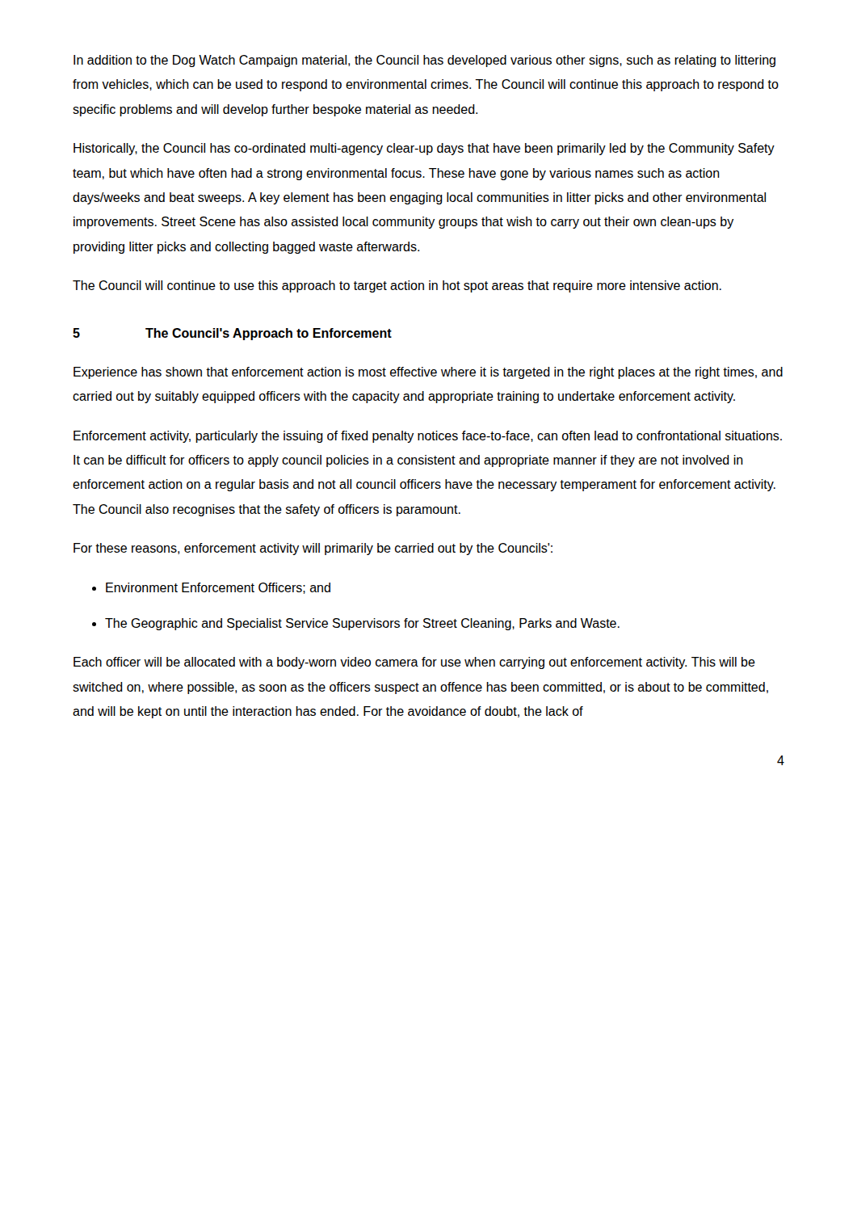In addition to the Dog Watch Campaign material, the Council has developed various other signs, such as relating to littering from vehicles, which can be used to respond to environmental crimes. The Council will continue this approach to respond to specific problems and will develop further bespoke material as needed.
Historically, the Council has co-ordinated multi-agency clear-up days that have been primarily led by the Community Safety team, but which have often had a strong environmental focus. These have gone by various names such as action days/weeks and beat sweeps. A key element has been engaging local communities in litter picks and other environmental improvements. Street Scene has also assisted local community groups that wish to carry out their own clean-ups by providing litter picks and collecting bagged waste afterwards.
The Council will continue to use this approach to target action in hot spot areas that require more intensive action.
5 The Council's Approach to Enforcement
Experience has shown that enforcement action is most effective where it is targeted in the right places at the right times, and carried out by suitably equipped officers with the capacity and appropriate training to undertake enforcement activity.
Enforcement activity, particularly the issuing of fixed penalty notices face-to-face, can often lead to confrontational situations. It can be difficult for officers to apply council policies in a consistent and appropriate manner if they are not involved in enforcement action on a regular basis and not all council officers have the necessary temperament for enforcement activity. The Council also recognises that the safety of officers is paramount.
For these reasons, enforcement activity will primarily be carried out by the Councils':
Environment Enforcement Officers; and
The Geographic and Specialist Service Supervisors for Street Cleaning, Parks and Waste.
Each officer will be allocated with a body-worn video camera for use when carrying out enforcement activity. This will be switched on, where possible, as soon as the officers suspect an offence has been committed, or is about to be committed, and will be kept on until the interaction has ended. For the avoidance of doubt, the lack of
4